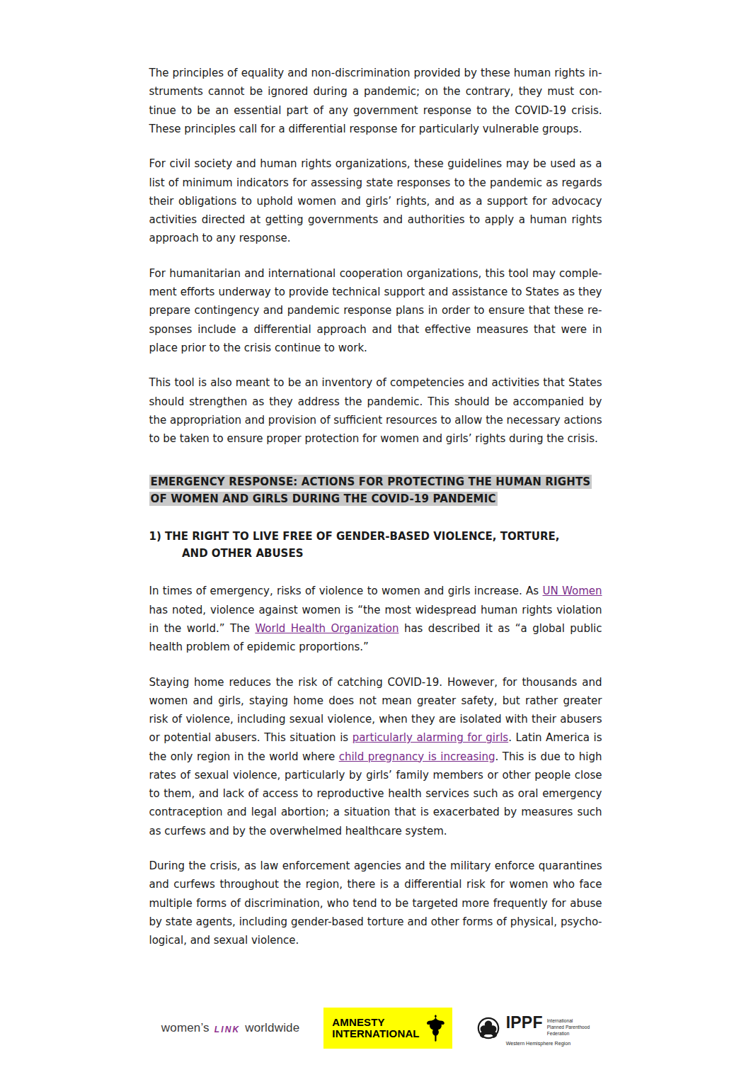The principles of equality and non-discrimination provided by these human rights instruments cannot be ignored during a pandemic; on the contrary, they must continue to be an essential part of any government response to the COVID-19 crisis. These principles call for a differential response for particularly vulnerable groups.
For civil society and human rights organizations, these guidelines may be used as a list of minimum indicators for assessing state responses to the pandemic as regards their obligations to uphold women and girls’ rights, and as a support for advocacy activities directed at getting governments and authorities to apply a human rights approach to any response.
For humanitarian and international cooperation organizations, this tool may complement efforts underway to provide technical support and assistance to States as they prepare contingency and pandemic response plans in order to ensure that these responses include a differential approach and that effective measures that were in place prior to the crisis continue to work.
This tool is also meant to be an inventory of competencies and activities that States should strengthen as they address the pandemic. This should be accompanied by the appropriation and provision of sufficient resources to allow the necessary actions to be taken to ensure proper protection for women and girls’ rights during the crisis.
EMERGENCY RESPONSE: ACTIONS FOR PROTECTING THE HUMAN RIGHTS
OF WOMEN AND GIRLS DURING THE COVID-19 PANDEMIC
1) THE RIGHT TO LIVE FREE OF GENDER-BASED VIOLENCE, TORTURE,
AND OTHER ABUSES
In times of emergency, risks of violence to women and girls increase. As UN Women has noted, violence against women is “the most widespread human rights violation in the world.” The World Health Organization has described it as “a global public health problem of epidemic proportions.”
Staying home reduces the risk of catching COVID-19. However, for thousands and women and girls, staying home does not mean greater safety, but rather greater risk of violence, including sexual violence, when they are isolated with their abusers or potential abusers. This situation is particularly alarming for girls. Latin America is the only region in the world where child pregnancy is increasing. This is due to high rates of sexual violence, particularly by girls’ family members or other people close to them, and lack of access to reproductive health services such as oral emergency contraception and legal abortion; a situation that is exacerbated by measures such as curfews and by the overwhelmed healthcare system.
During the crisis, as law enforcement agencies and the military enforce quarantines and curfews throughout the region, there is a differential risk for women who face multiple forms of discrimination, who tend to be targeted more frequently for abuse by state agents, including gender-based torture and other forms of physical, psychological, and sexual violence.
women’s LINK worldwide
AMNESTY
INTERNATIONAL
IPPF International
Planned Parenthood
Federation
Western Hemisphere Region